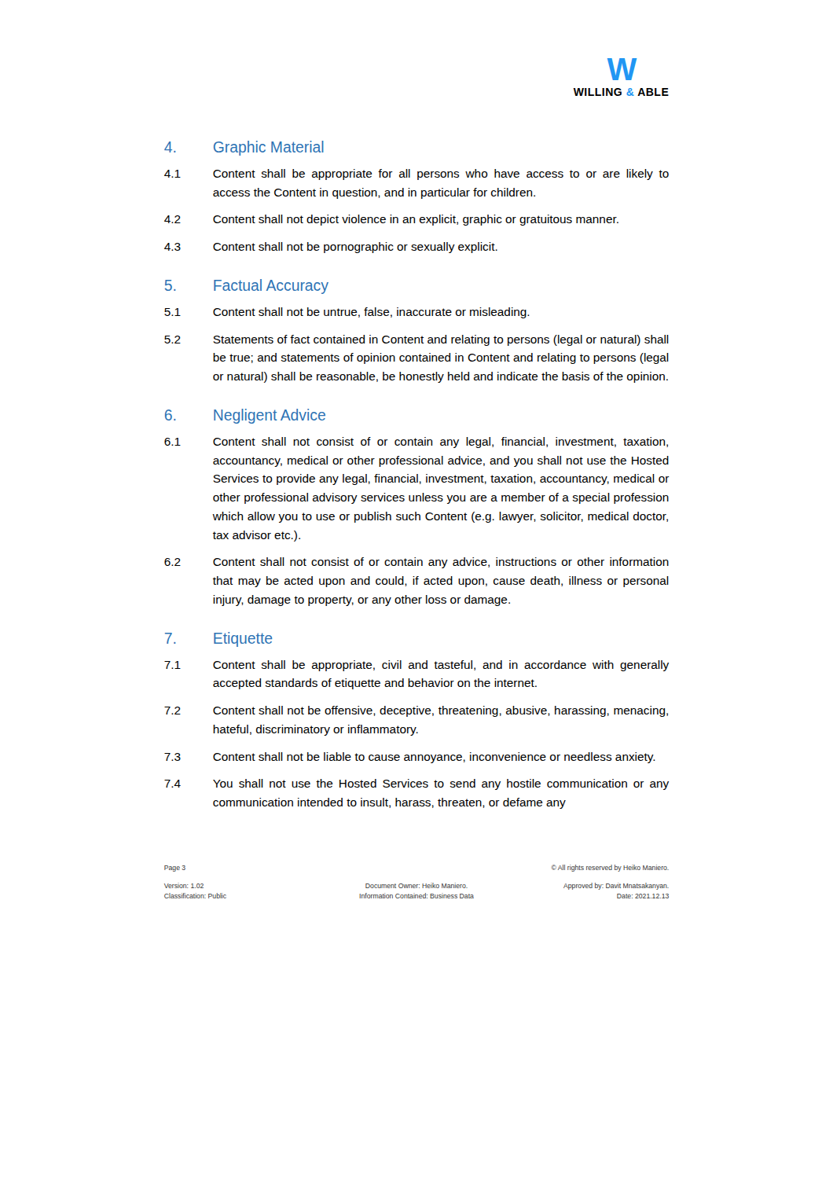W
WILLING & ABLE
4. Graphic Material
4.1 Content shall be appropriate for all persons who have access to or are likely to access the Content in question, and in particular for children.
4.2 Content shall not depict violence in an explicit, graphic or gratuitous manner.
4.3 Content shall not be pornographic or sexually explicit.
5. Factual Accuracy
5.1 Content shall not be untrue, false, inaccurate or misleading.
5.2 Statements of fact contained in Content and relating to persons (legal or natural) shall be true; and statements of opinion contained in Content and relating to persons (legal or natural) shall be reasonable, be honestly held and indicate the basis of the opinion.
6. Negligent Advice
6.1 Content shall not consist of or contain any legal, financial, investment, taxation, accountancy, medical or other professional advice, and you shall not use the Hosted Services to provide any legal, financial, investment, taxation, accountancy, medical or other professional advisory services unless you are a member of a special profession which allow you to use or publish such Content (e.g. lawyer, solicitor, medical doctor, tax advisor etc.).
6.2 Content shall not consist of or contain any advice, instructions or other information that may be acted upon and could, if acted upon, cause death, illness or personal injury, damage to property, or any other loss or damage.
7. Etiquette
7.1 Content shall be appropriate, civil and tasteful, and in accordance with generally accepted standards of etiquette and behavior on the internet.
7.2 Content shall not be offensive, deceptive, threatening, abusive, harassing, menacing, hateful, discriminatory or inflammatory.
7.3 Content shall not be liable to cause annoyance, inconvenience or needless anxiety.
7.4 You shall not use the Hosted Services to send any hostile communication or any communication intended to insult, harass, threaten, or defame any
Page 3
© All rights reserved by Heiko Maniero.
Version: 1.02
Classification: Public
Document Owner: Heiko Maniero.
Information Contained: Business Data
Approved by: Davit Mnatsakanyan.
Date: 2021.12.13